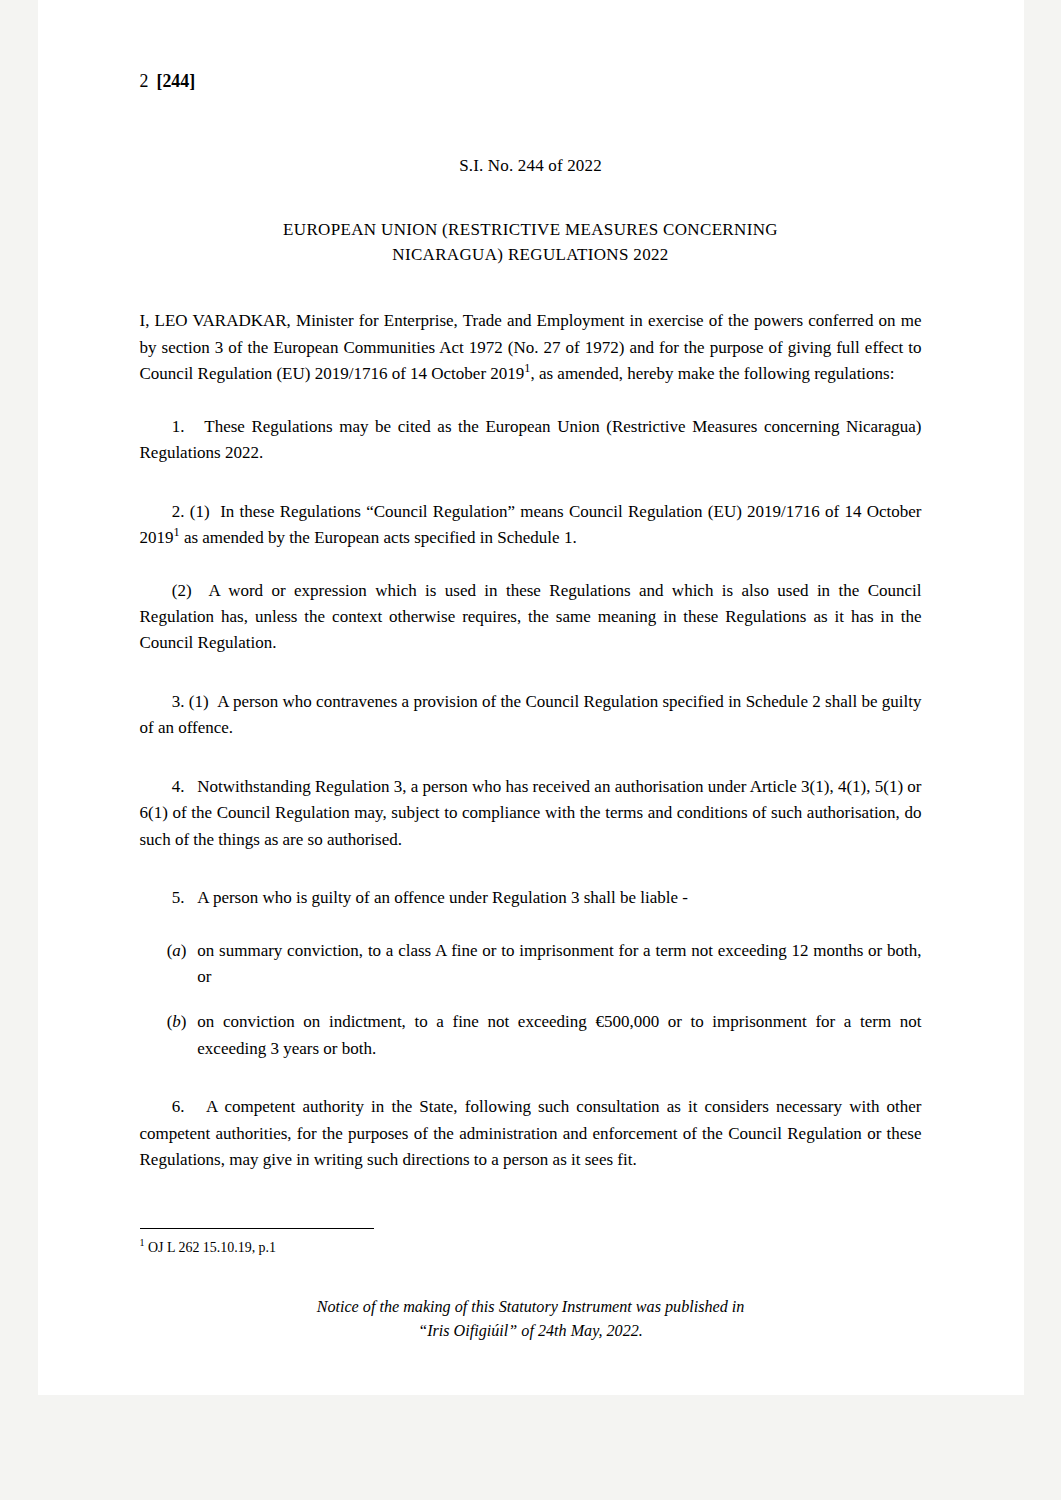2[244]
S.I. No. 244 of 2022
European Union (Restrictive Measures concerning
Nicaragua) Regulations 2022
I, LEO VARADKAR, Minister for Enterprise, Trade and Employment in exercise of the powers conferred on me by section 3 of the European Communities Act 1972 (No. 27 of 1972) and for the purpose of giving full effect to Council Regulation (EU) 2019/1716 of 14 October 20191, as amended, hereby make the following regulations:
1. These Regulations may be cited as the European Union (Restrictive Measures concerning Nicaragua) Regulations 2022.
2. (1) In these Regulations “Council Regulation” means Council Regulation (EU) 2019/1716 of 14 October 20191 as amended by the European acts specified in Schedule 1.
(2) A word or expression which is used in these Regulations and which is also used in the Council Regulation has, unless the context otherwise requires, the same meaning in these Regulations as it has in the Council Regulation.
3. (1) A person who contravenes a provision of the Council Regulation specified in Schedule 2 shall be guilty of an offence.
4. Notwithstanding Regulation 3, a person who has received an authorisation under Article 3(1), 4(1), 5(1) or 6(1) of the Council Regulation may, subject to compliance with the terms and conditions of such authorisation, do such of the things as are so authorised.
5. A person who is guilty of an offence under Regulation 3 shall be liable -
(a) on summary conviction, to a class A fine or to imprisonment for a term not exceeding 12 months or both, or
(b) on conviction on indictment, to a fine not exceeding €500,000 or to imprisonment for a term not exceeding 3 years or both.
6. A competent authority in the State, following such consultation as it considers necessary with other competent authorities, for the purposes of the administration and enforcement of the Council Regulation or these Regulations, may give in writing such directions to a person as it sees fit.
1 OJ L 262 15.10.19, p.1
Notice of the making of this Statutory Instrument was published in
“Iris Oifigiúil” of 24th May, 2022.